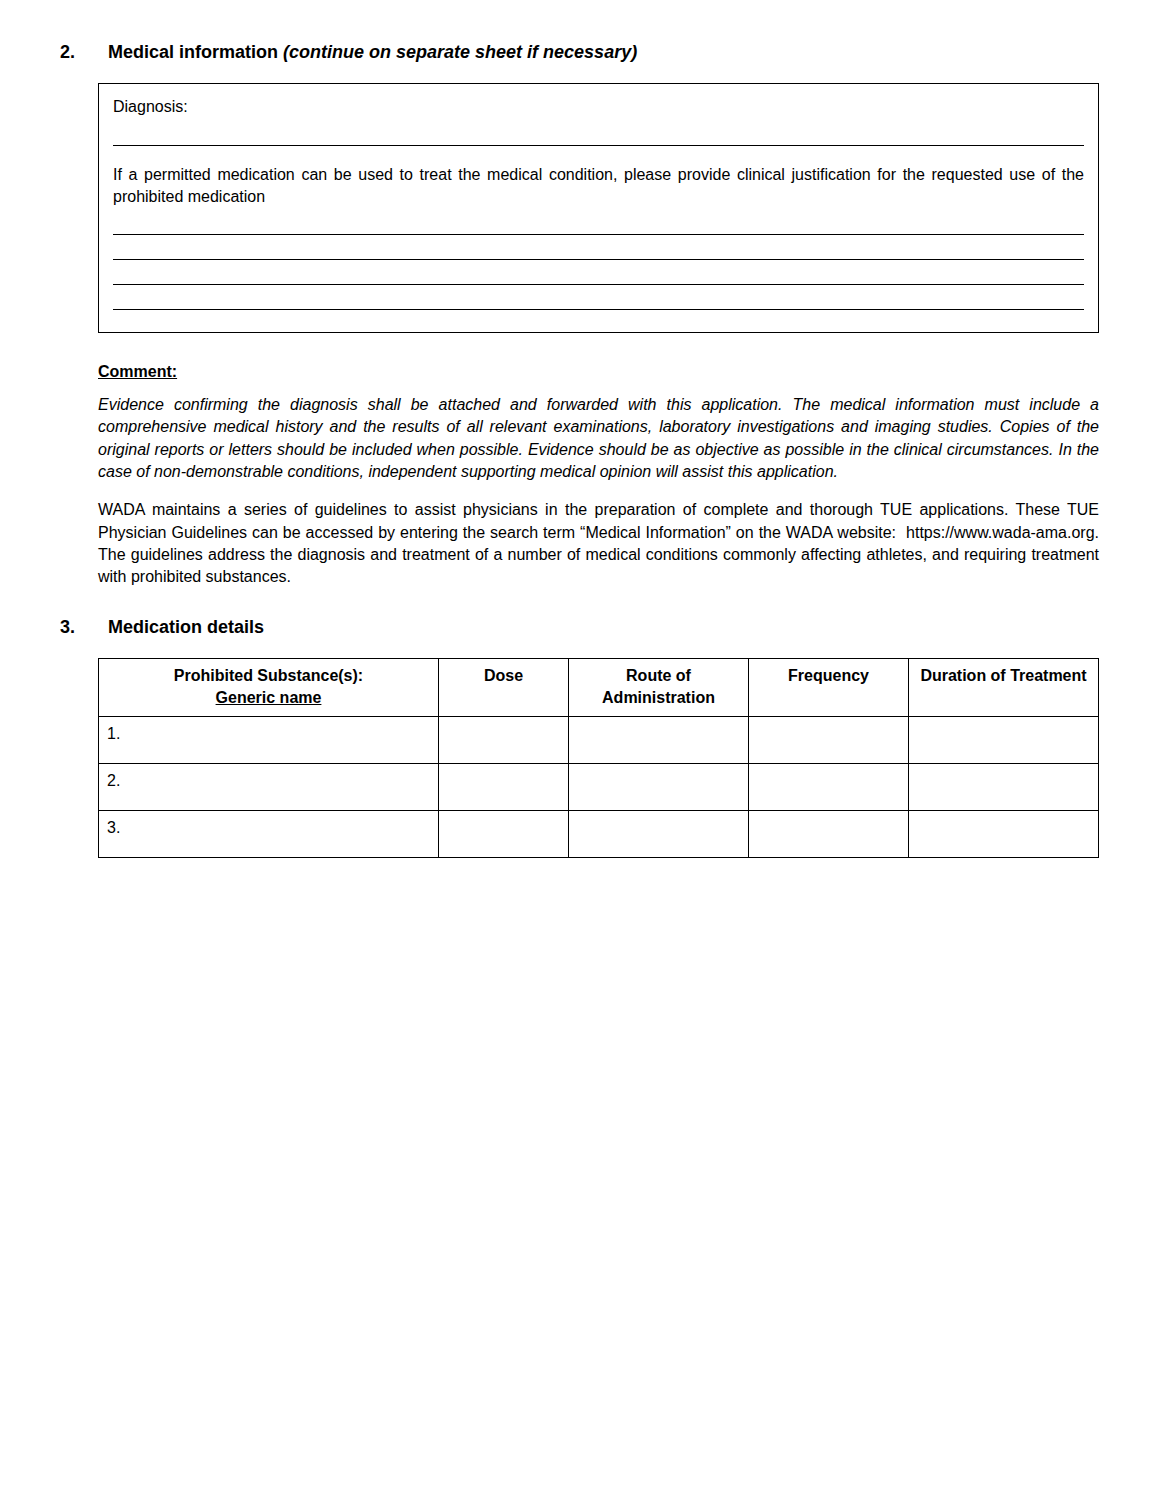2. Medical information (continue on separate sheet if necessary)
Diagnosis:
If a permitted medication can be used to treat the medical condition, please provide clinical justification for the requested use of the prohibited medication
Comment:
Evidence confirming the diagnosis shall be attached and forwarded with this application. The medical information must include a comprehensive medical history and the results of all relevant examinations, laboratory investigations and imaging studies. Copies of the original reports or letters should be included when possible. Evidence should be as objective as possible in the clinical circumstances. In the case of non-demonstrable conditions, independent supporting medical opinion will assist this application.
WADA maintains a series of guidelines to assist physicians in the preparation of complete and thorough TUE applications. These TUE Physician Guidelines can be accessed by entering the search term “Medical Information” on the WADA website: https://www.wada-ama.org. The guidelines address the diagnosis and treatment of a number of medical conditions commonly affecting athletes, and requiring treatment with prohibited substances.
3. Medication details
| Prohibited Substance(s): Generic name | Dose | Route of Administration | Frequency | Duration of Treatment |
| --- | --- | --- | --- | --- |
| 1. | | | | |
| 2. | | | | |
| 3. | | | | |